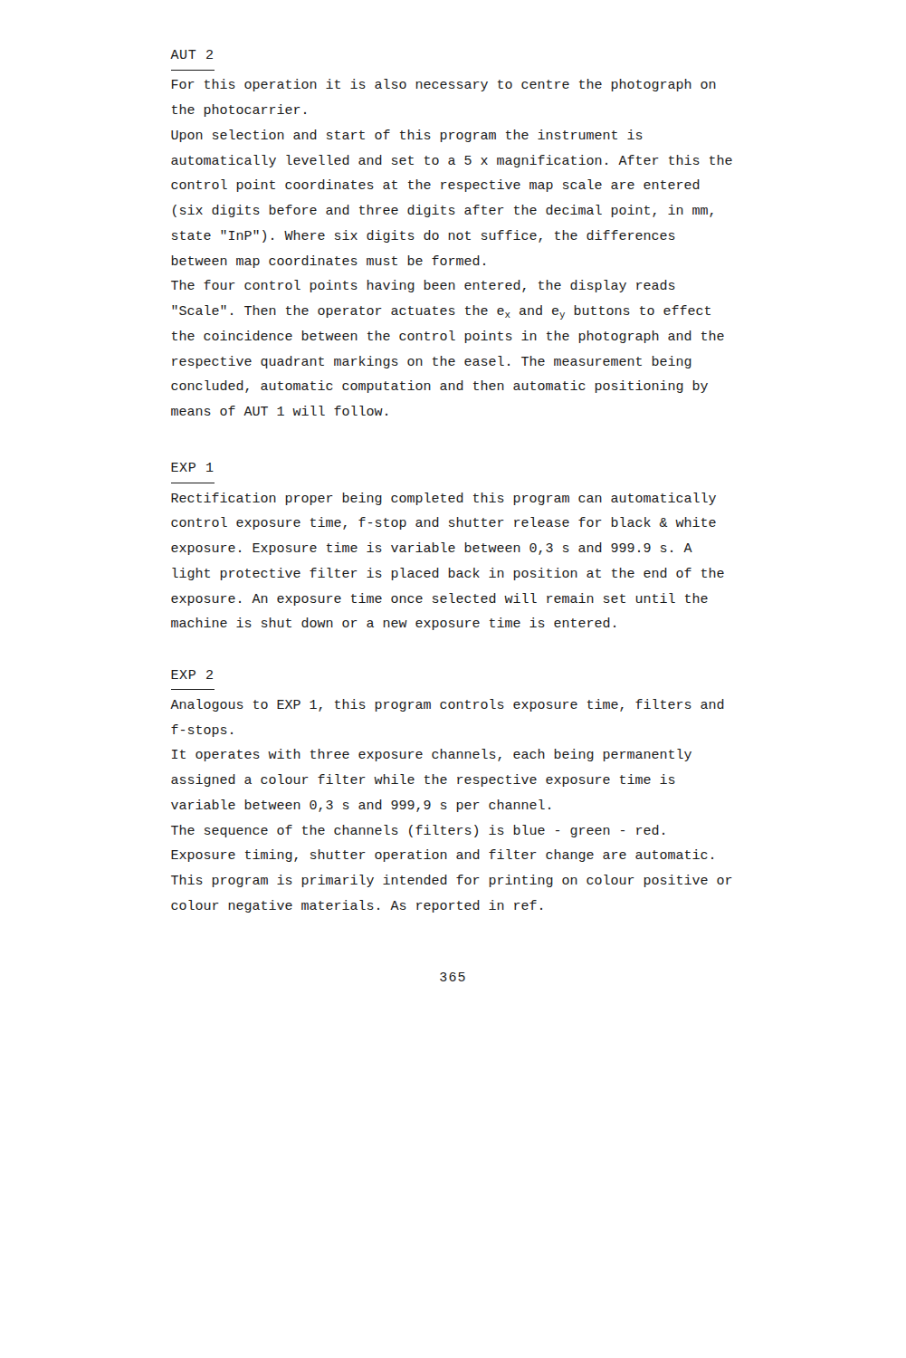AUT 2
For this operation it is also necessary to centre the photograph on the photocarrier.
Upon selection and start of this program the instrument is automatically levelled and set to a 5 x magnification. After this the control point coordinates at the respective map scale are entered (six digits before and three digits after the decimal point, in mm, state "InP"). Where six digits do not suffice, the differences between map coordinates must be formed.
The four control points having been entered, the display reads "Scale". Then the operator actuates the ex and ey buttons to effect the coincidence between the control points in the photograph and the respective quadrant markings on the easel. The measurement being concluded, automatic computation and then automatic positioning by means of AUT 1 will follow.
EXP 1
Rectification proper being completed this program can automatically control exposure time, f-stop and shutter release for black & white exposure. Exposure time is variable between 0,3 s and 999.9 s. A light protective filter is placed back in position at the end of the exposure. An exposure time once selected will remain set until the machine is shut down or a new exposure time is entered.
EXP 2
Analogous to EXP 1, this program controls exposure time, filters and f-stops.
It operates with three exposure channels, each being permanently assigned a colour filter while the respective exposure time is variable between 0,3 s and 999,9 s per channel.
The sequence of the channels (filters) is blue - green - red. Exposure timing, shutter operation and filter change are automatic.
This program is primarily intended for printing on colour positive or colour negative materials. As reported in ref.
365